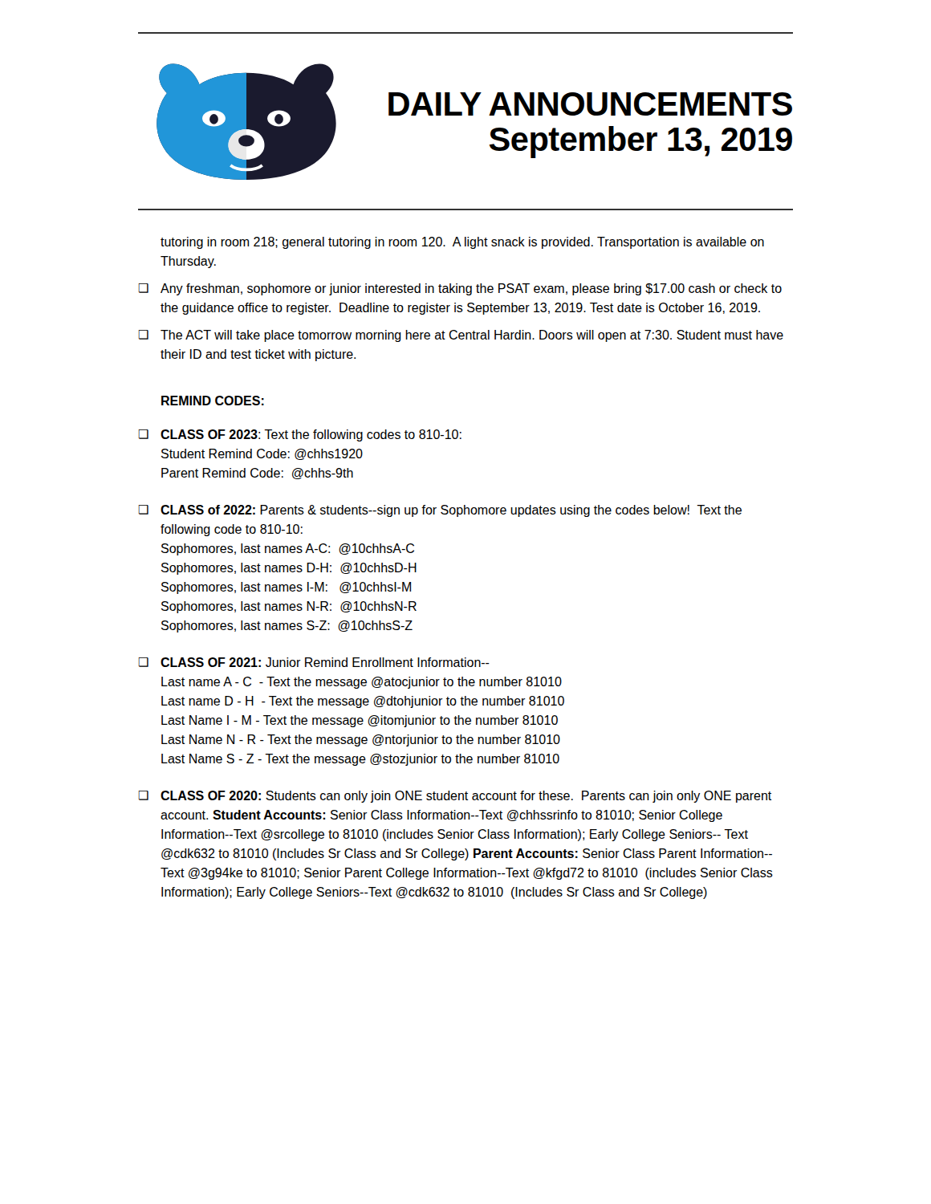DAILY ANNOUNCEMENTS
September 13, 2019
tutoring in room 218; general tutoring in room 120. A light snack is provided. Transportation is available on Thursday.
Any freshman, sophomore or junior interested in taking the PSAT exam, please bring $17.00 cash or check to the guidance office to register. Deadline to register is September 13, 2019. Test date is October 16, 2019.
The ACT will take place tomorrow morning here at Central Hardin. Doors will open at 7:30. Student must have their ID and test ticket with picture.
REMIND CODES:
CLASS OF 2023: Text the following codes to 810-10:
Student Remind Code: @chhs1920
Parent Remind Code: @chhs-9th
CLASS of 2022: Parents & students--sign up for Sophomore updates using the codes below! Text the following code to 810-10:
Sophomores, last names A-C: @10chhsA-C
Sophomores, last names D-H: @10chhsD-H
Sophomores, last names I-M: @10chhsI-M
Sophomores, last names N-R: @10chhsN-R
Sophomores, last names S-Z: @10chhsS-Z
CLASS OF 2021: Junior Remind Enrollment Information--
Last name A - C - Text the message @atocjunior to the number 81010
Last name D - H - Text the message @dtohjunior to the number 81010
Last Name I - M - Text the message @itomjunior to the number 81010
Last Name N - R - Text the message @ntorjunior to the number 81010
Last Name S - Z - Text the message @stozjunior to the number 81010
CLASS OF 2020: Students can only join ONE student account for these. Parents can join only ONE parent account. Student Accounts: Senior Class Information--Text @chhssrinfo to 81010; Senior College Information--Text @srcollege to 81010 (includes Senior Class Information); Early College Seniors-- Text @cdk632 to 81010 (Includes Sr Class and Sr College) Parent Accounts: Senior Class Parent Information--Text @3g94ke to 81010; Senior Parent College Information--Text @kfgd72 to 81010 (includes Senior Class Information); Early College Seniors--Text @cdk632 to 81010 (Includes Sr Class and Sr College)